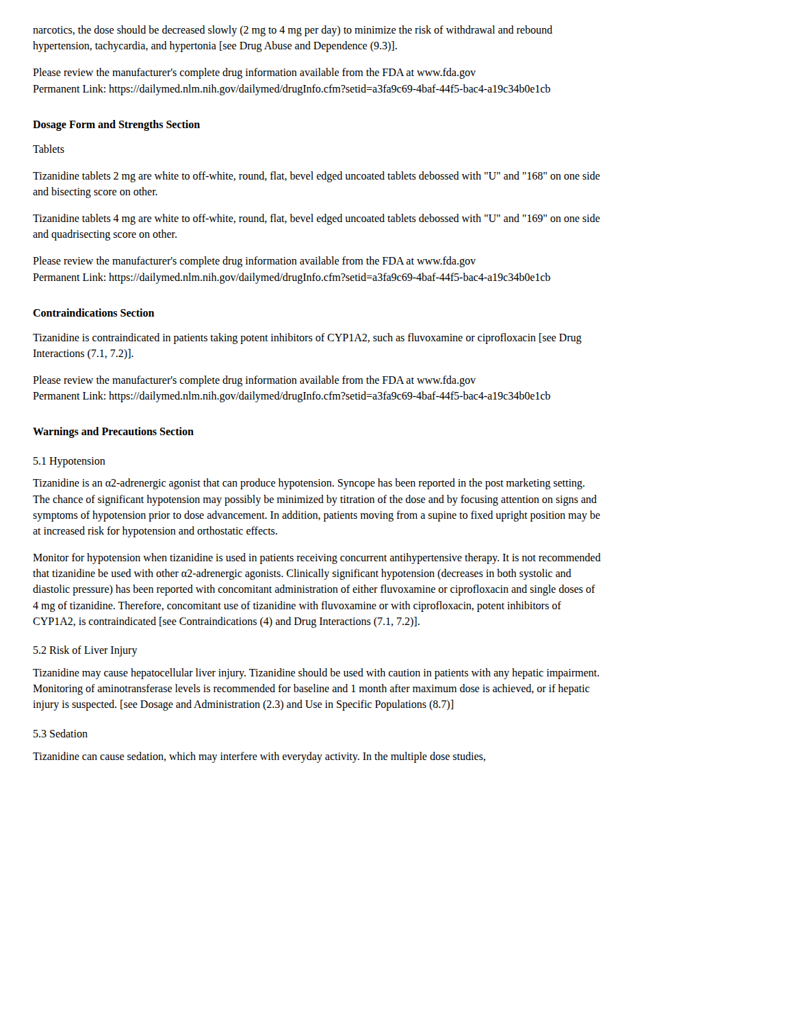narcotics, the dose should be decreased slowly (2 mg to 4 mg per day) to minimize the risk of withdrawal and rebound hypertension, tachycardia, and hypertonia [see Drug Abuse and Dependence (9.3)].
Please review the manufacturer's complete drug information available from the FDA at www.fda.gov Permanent Link: https://dailymed.nlm.nih.gov/dailymed/drugInfo.cfm?setid=a3fa9c69-4baf-44f5-bac4-a19c34b0e1cb
Dosage Form and Strengths Section
Tablets
Tizanidine tablets 2 mg are white to off-white, round, flat, bevel edged uncoated tablets debossed with "U" and "168" on one side and bisecting score on other.
Tizanidine tablets 4 mg are white to off-white, round, flat, bevel edged uncoated tablets debossed with "U" and "169" on one side and quadrisecting score on other.
Please review the manufacturer's complete drug information available from the FDA at www.fda.gov Permanent Link: https://dailymed.nlm.nih.gov/dailymed/drugInfo.cfm?setid=a3fa9c69-4baf-44f5-bac4-a19c34b0e1cb
Contraindications Section
Tizanidine is contraindicated in patients taking potent inhibitors of CYP1A2, such as fluvoxamine or ciprofloxacin [see Drug Interactions (7.1, 7.2)].
Please review the manufacturer's complete drug information available from the FDA at www.fda.gov Permanent Link: https://dailymed.nlm.nih.gov/dailymed/drugInfo.cfm?setid=a3fa9c69-4baf-44f5-bac4-a19c34b0e1cb
Warnings and Precautions Section
5.1 Hypotension
Tizanidine is an α2-adrenergic agonist that can produce hypotension. Syncope has been reported in the post marketing setting. The chance of significant hypotension may possibly be minimized by titration of the dose and by focusing attention on signs and symptoms of hypotension prior to dose advancement. In addition, patients moving from a supine to fixed upright position may be at increased risk for hypotension and orthostatic effects.
Monitor for hypotension when tizanidine is used in patients receiving concurrent antihypertensive therapy. It is not recommended that tizanidine be used with other α2-adrenergic agonists. Clinically significant hypotension (decreases in both systolic and diastolic pressure) has been reported with concomitant administration of either fluvoxamine or ciprofloxacin and single doses of 4 mg of tizanidine. Therefore, concomitant use of tizanidine with fluvoxamine or with ciprofloxacin, potent inhibitors of CYP1A2, is contraindicated [see Contraindications (4) and Drug Interactions (7.1, 7.2)].
5.2 Risk of Liver Injury
Tizanidine may cause hepatocellular liver injury. Tizanidine should be used with caution in patients with any hepatic impairment. Monitoring of aminotransferase levels is recommended for baseline and 1 month after maximum dose is achieved, or if hepatic injury is suspected. [see Dosage and Administration (2.3) and Use in Specific Populations (8.7)]
5.3 Sedation
Tizanidine can cause sedation, which may interfere with everyday activity. In the multiple dose studies,